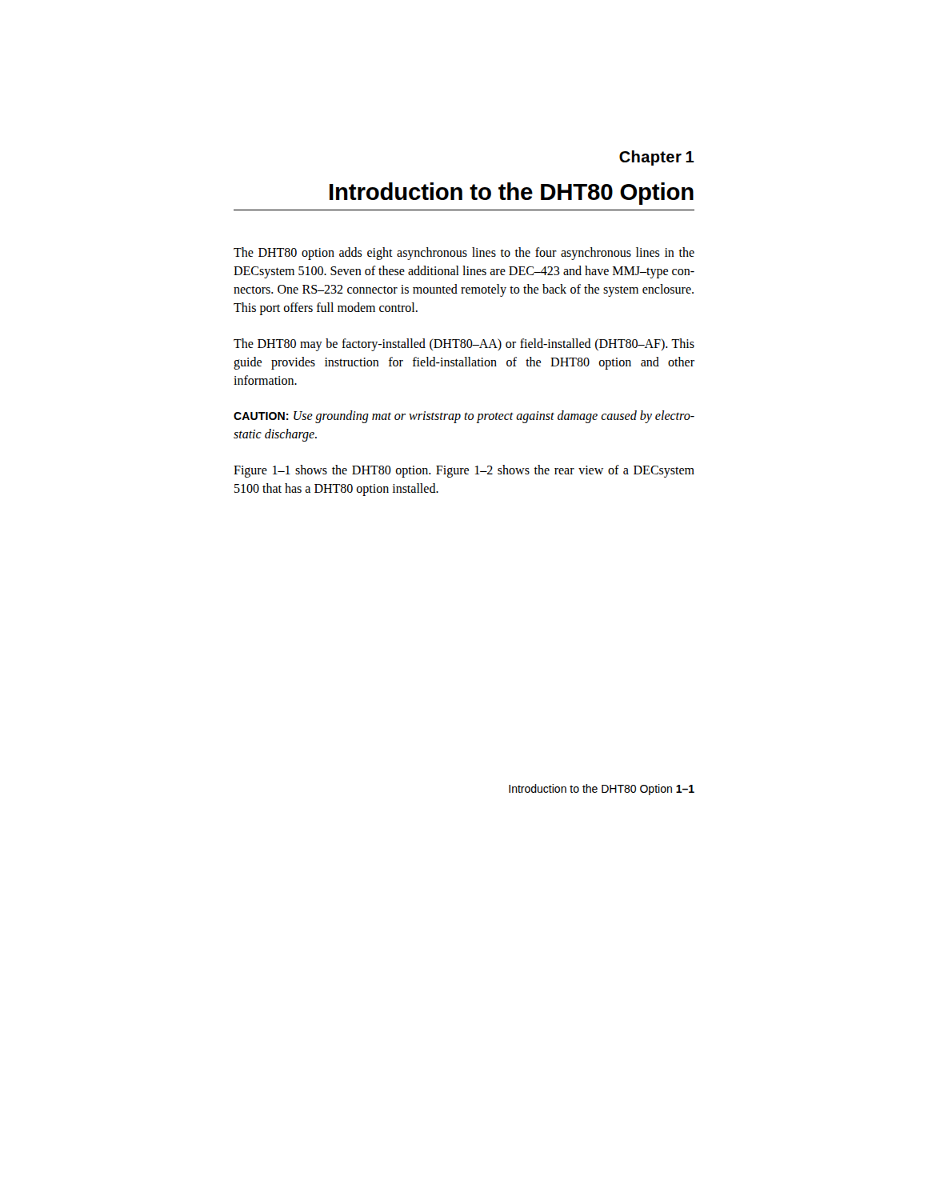Chapter1
Introduction to the DHT80 Option
The DHT80 option adds eight asynchronous lines to the four asynchronous lines in the DECsystem 5100. Seven of these additional lines are DEC–423 and have MMJ–type connectors. One RS–232 connector is mounted remotely to the back of the system enclosure. This port offers full modem control.
The DHT80 may be factory-installed (DHT80–AA) or field-installed (DHT80–AF). This guide provides instruction for field-installation of the DHT80 option and other information.
CAUTION: Use grounding mat or wriststrap to protect against damage caused by electrostatic discharge.
Figure 1–1 shows the DHT80 option. Figure 1–2 shows the rear view of a DECsystem 5100 that has a DHT80 option installed.
Introduction to the DHT80 Option1–1